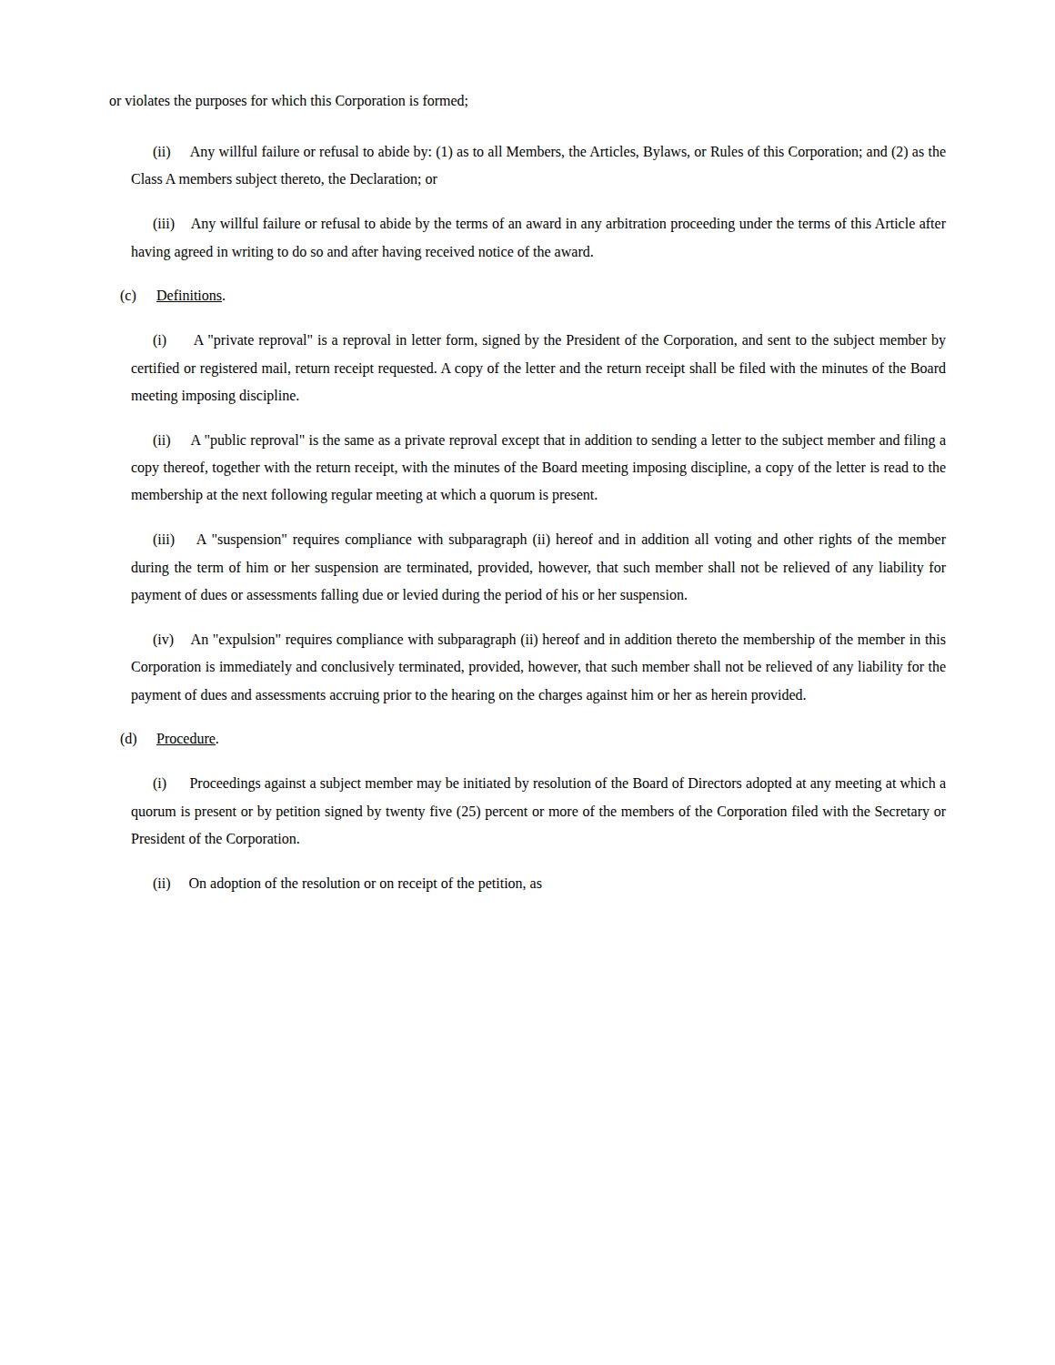or violates the purposes for which this Corporation is formed;
(ii) Any willful failure or refusal to abide by: (1) as to all Members, the Articles, Bylaws, or Rules of this Corporation; and (2) as the Class A members subject thereto, the Declaration; or
(iii) Any willful failure or refusal to abide by the terms of an award in any arbitration proceeding under the terms of this Article after having agreed in writing to do so and after having received notice of the award.
(c) Definitions.
(i) A "private reproval" is a reproval in letter form, signed by the President of the Corporation, and sent to the subject member by certified or registered mail, return receipt requested. A copy of the letter and the return receipt shall be filed with the minutes of the Board meeting imposing discipline.
(ii) A "public reproval" is the same as a private reproval except that in addition to sending a letter to the subject member and filing a copy thereof, together with the return receipt, with the minutes of the Board meeting imposing discipline, a copy of the letter is read to the membership at the next following regular meeting at which a quorum is present.
(iii) A "suspension" requires compliance with subparagraph (ii) hereof and in addition all voting and other rights of the member during the term of him or her suspension are terminated, provided, however, that such member shall not be relieved of any liability for payment of dues or assessments falling due or levied during the period of his or her suspension.
(iv) An "expulsion" requires compliance with subparagraph (ii) hereof and in addition thereto the membership of the member in this Corporation is immediately and conclusively terminated, provided, however, that such member shall not be relieved of any liability for the payment of dues and assessments accruing prior to the hearing on the charges against him or her as herein provided.
(d) Procedure.
(i) Proceedings against a subject member may be initiated by resolution of the Board of Directors adopted at any meeting at which a quorum is present or by petition signed by twenty five (25) percent or more of the members of the Corporation filed with the Secretary or President of the Corporation.
(ii) On adoption of the resolution or on receipt of the petition, as